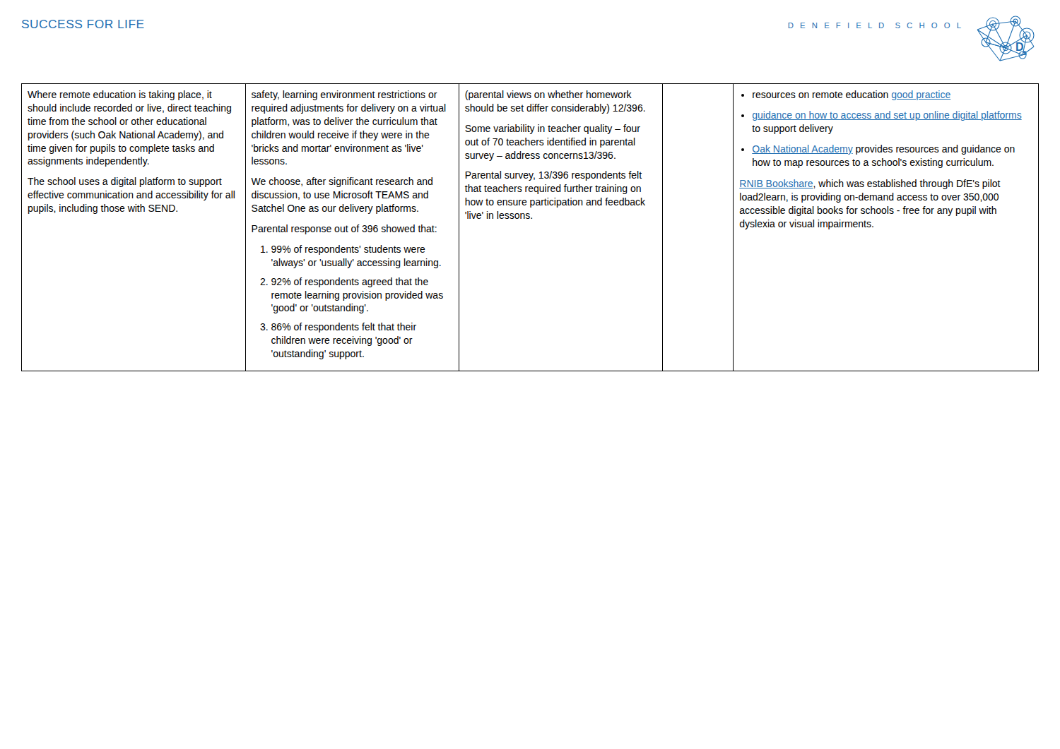SUCCESS FOR LIFE
D E N E F I E L D S C H O O L
D s
| Where remote education is taking place, it should include recorded or live, direct teaching time from the school or other educational providers (such Oak National Academy), and time given for pupils to complete tasks and assignments independently. The school uses a digital platform to support effective communication and accessibility for all pupils, including those with SEND. | safety, learning environment restrictions or required adjustments for delivery on a virtual platform, was to deliver the curriculum that children would receive if they were in the 'bricks and mortar' environment as 'live' lessons. We choose, after significant research and discussion, to use Microsoft TEAMS and Satchel One as our delivery platforms. Parental response out of 396 showed that: 99% of respondents' students were 'always' or 'usually' accessing learning. 92% of respondents agreed that the remote learning provision provided was 'good' or 'outstanding'. 86% of respondents felt that their children were receiving 'good' or 'outstanding' support. | (parental views on whether homework should be set differ considerably) 12/396. Some variability in teacher quality – four out of 70 teachers identified in parental survey – address concerns13/396. Parental survey, 13/396 respondents felt that teachers required further training on how to ensure participation and feedback 'live' in lessons. | | resources on remote education good practice guidance on how to access and set up online digital platforms to support delivery Oak National Academy provides resources and guidance on how to map resources to a school's existing curriculum. RNIB Bookshare , which was established through DfE's pilot load2learn, is providing on-demand access to over 350,000 accessible digital books for schools - free for any pupil with dyslexia or visual impairments. |